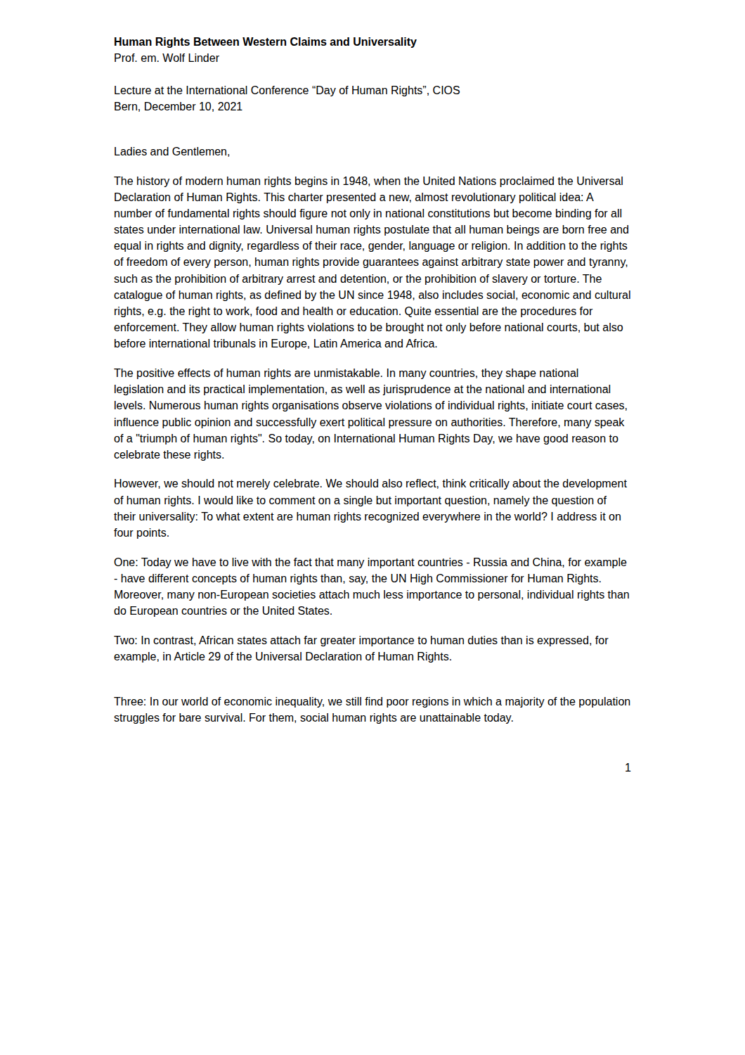Human Rights Between Western Claims and Universality
Prof. em. Wolf Linder
Lecture at the International Conference “Day of Human Rights”, CIOS
Bern, December 10, 2021
Ladies and Gentlemen,
The history of modern human rights begins in 1948, when the United Nations proclaimed the Universal Declaration of Human Rights. This charter presented a new, almost revolutionary political idea: A number of fundamental rights should figure not only in national constitutions but become binding for all states under international law. Universal human rights postulate that all human beings are born free and equal in rights and dignity, regardless of their race, gender, language or religion. In addition to the rights of freedom of every person, human rights provide guarantees against arbitrary state power and tyranny, such as the prohibition of arbitrary arrest and detention, or the prohibition of slavery or torture. The catalogue of human rights, as defined by the UN since 1948, also includes social, economic and cultural rights, e.g. the right to work, food and health or education. Quite essential are the procedures for enforcement. They allow human rights violations to be brought not only before national courts, but also before international tribunals in Europe, Latin America and Africa.
The positive effects of human rights are unmistakable. In many countries, they shape national legislation and its practical implementation, as well as jurisprudence at the national and international levels. Numerous human rights organisations observe violations of individual rights, initiate court cases, influence public opinion and successfully exert political pressure on authorities. Therefore, many speak of a "triumph of human rights". So today, on International Human Rights Day, we have good reason to celebrate these rights.
However, we should not merely celebrate. We should also reflect, think critically about the development of human rights. I would like to comment on a single but important question, namely the question of their universality: To what extent are human rights recognized everywhere in the world? I address it on four points.
One: Today we have to live with the fact that many important countries - Russia and China, for example - have different concepts of human rights than, say, the UN High Commissioner for Human Rights. Moreover, many non-European societies attach much less importance to personal, individual rights than do European countries or the United States.
Two: In contrast, African states attach far greater importance to human duties than is expressed, for example, in Article 29 of the Universal Declaration of Human Rights.
Three: In our world of economic inequality, we still find poor regions in which a majority of the population struggles for bare survival. For them, social human rights are unattainable today.
1